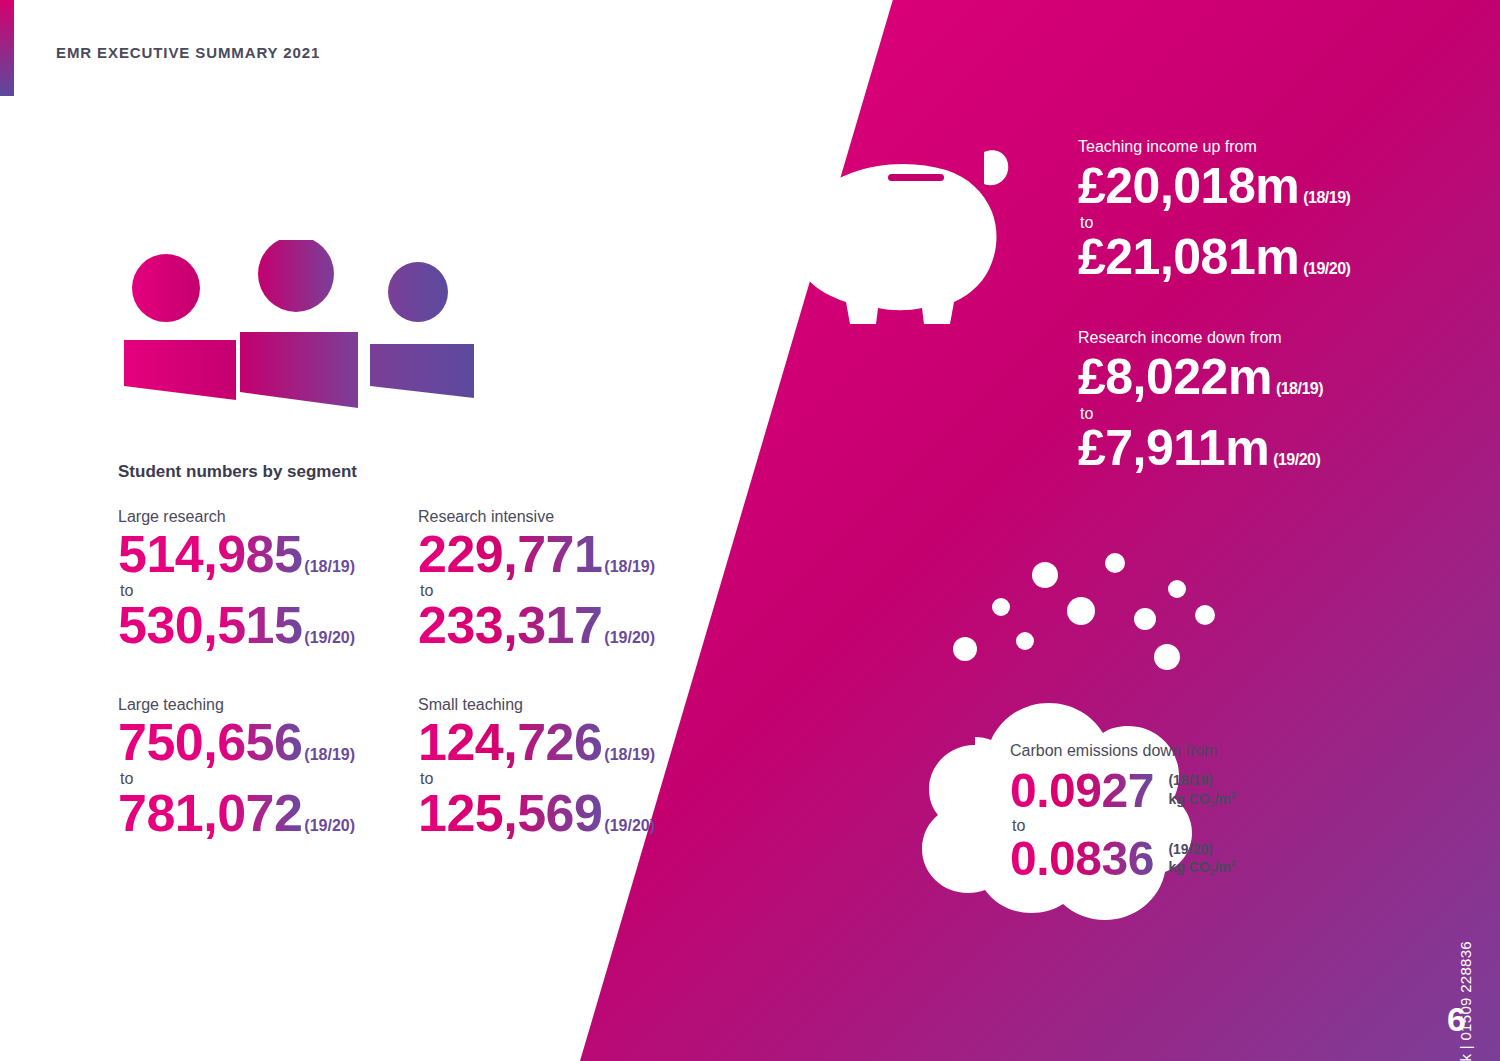EMR EXECUTIVE SUMMARY 2021
Student numbers by segment
Large research
514,985(18/19)
to
530,515(19/20)
Research intensive
229,771(18/19)
to
233,317(19/20)
Large teaching
750,656(18/19)
to
781,072(19/20)
Small teaching
124,726(18/19)
to
125,569(19/20)
Teaching income up from
£20,018m(18/19)
to
£21,081m(19/20)
Research income down from
£8,022m(18/19)
to
£7,911m(19/20)
Carbon emissions down from
0.0927 (18/19)
kg CO2/m2
to
0.0836 (19/20)
kg CO2/m2
aude.ac.uk/emr | info@aude.ac.uk | 01509 228836
6